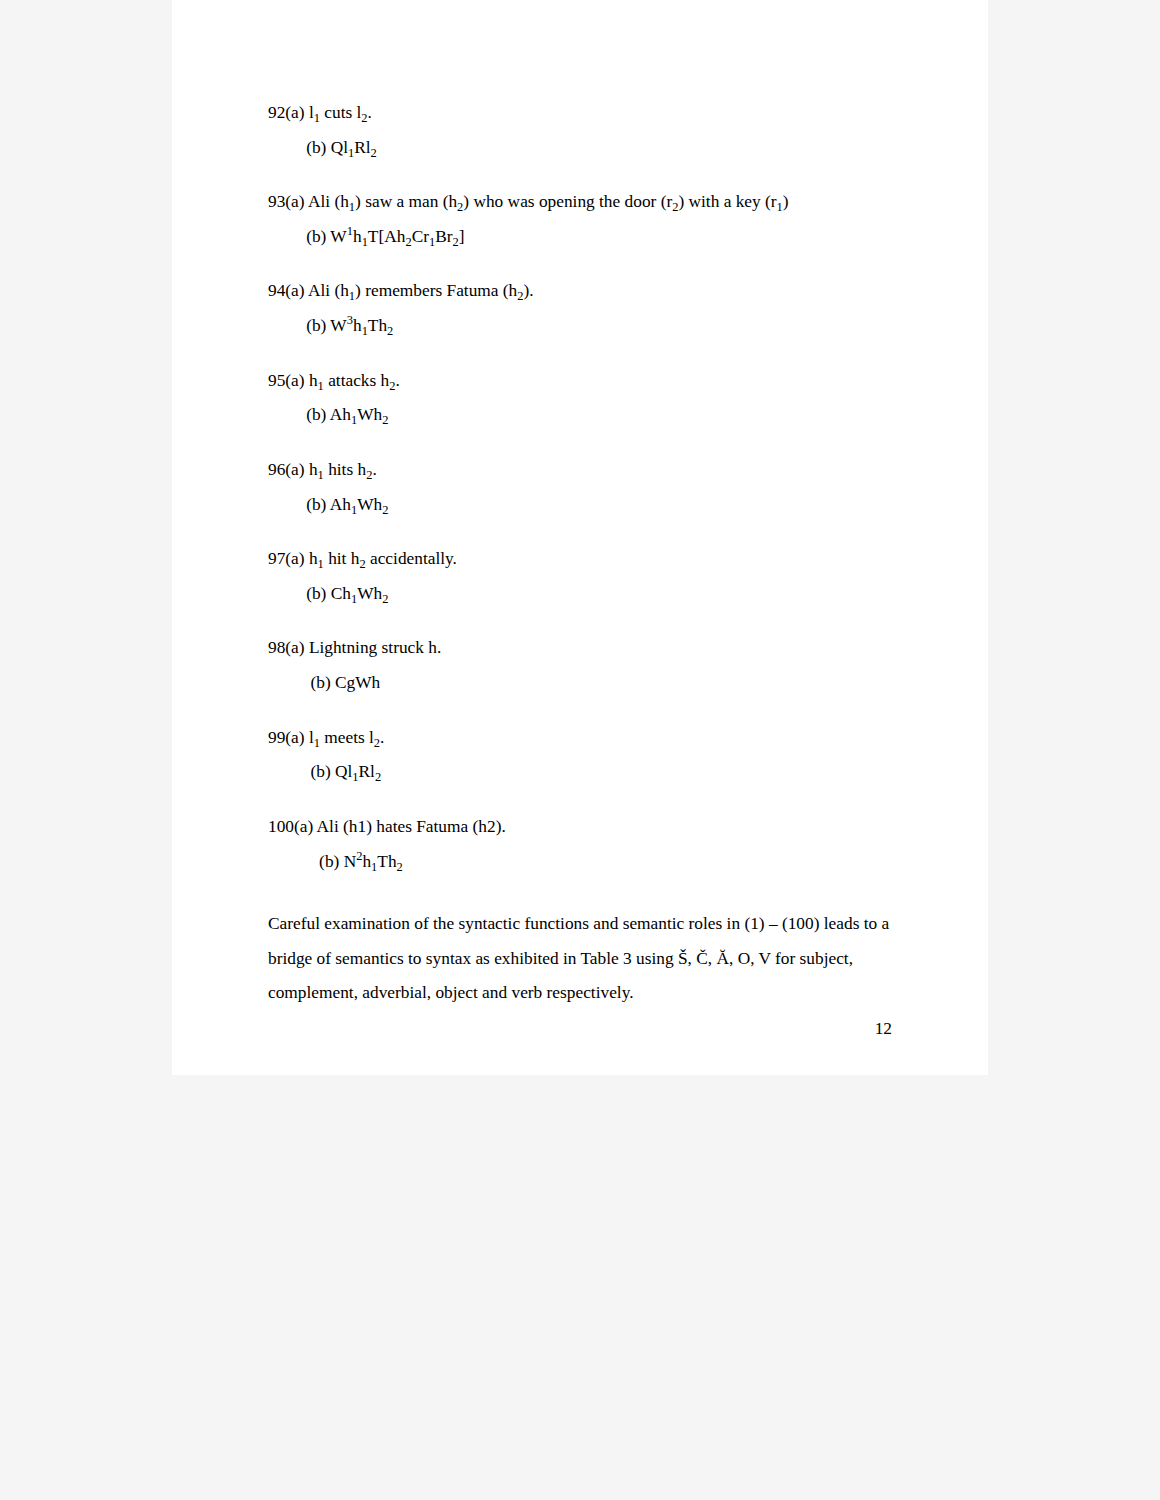92(a) l1 cuts l2. (b) Ql1Rl2
93(a) Ali (h1) saw a man (h2) who was opening the door (r2) with a key (r1) (b) W1h1T[Ah2Cr1Br2]
94(a) Ali (h1) remembers Fatuma (h2). (b) W3h1Th2
95(a) h1 attacks h2. (b) Ah1Wh2
96(a) h1 hits h2. (b) Ah1Wh2
97(a) h1 hit h2 accidentally. (b) Ch1Wh2
98(a) Lightning struck h. (b) CgWh
99(a) l1 meets l2. (b) Ql1Rl2
100(a) Ali (h1) hates Fatuma (h2). (b) N2h1Th2
Careful examination of the syntactic functions and semantic roles in (1) – (100) leads to a bridge of semantics to syntax as exhibited in Table 3 using Š, Č, Ă, O, V for subject, complement, adverbial, object and verb respectively.
12